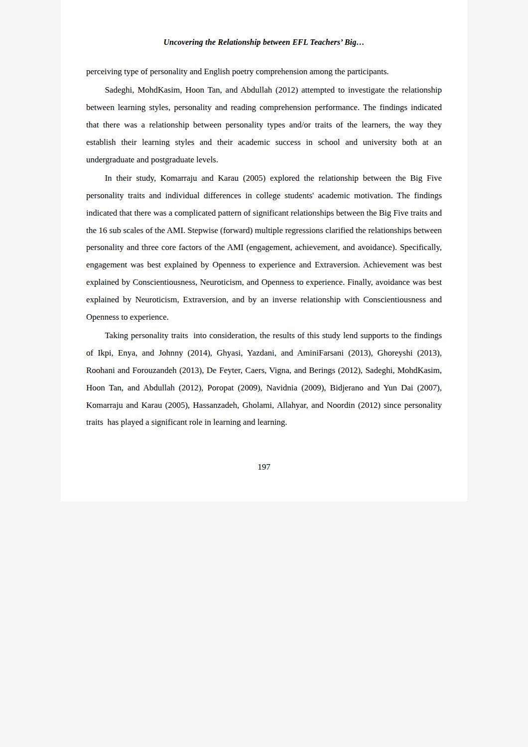Uncovering the Relationship between EFL Teachers’ Big…
perceiving type of personality and English poetry comprehension among the participants.
Sadeghi, MohdKasim, Hoon Tan, and Abdullah (2012) attempted to investigate the relationship between learning styles, personality and reading comprehension performance. The findings indicated that there was a relationship between personality types and/or traits of the learners, the way they establish their learning styles and their academic success in school and university both at an undergraduate and postgraduate levels.
In their study, Komarraju and Karau (2005) explored the relationship between the Big Five personality traits and individual differences in college students' academic motivation. The findings indicated that there was a complicated pattern of significant relationships between the Big Five traits and the 16 sub scales of the AMI. Stepwise (forward) multiple regressions clarified the relationships between personality and three core factors of the AMI (engagement, achievement, and avoidance). Specifically, engagement was best explained by Openness to experience and Extraversion. Achievement was best explained by Conscientiousness, Neuroticism, and Openness to experience. Finally, avoidance was best explained by Neuroticism, Extraversion, and by an inverse relationship with Conscientiousness and Openness to experience.
Taking personality traits into consideration, the results of this study lend supports to the findings of Ikpi, Enya, and Johnny (2014), Ghyasi, Yazdani, and AminiFarsani (2013), Ghoreyshi (2013), Roohani and Forouzandeh (2013), De Feyter, Caers, Vigna, and Berings (2012), Sadeghi, MohdKasim, Hoon Tan, and Abdullah (2012), Poropat (2009), Navidnia (2009), Bidjerano and Yun Dai (2007), Komarraju and Karau (2005), Hassanzadeh, Gholami, Allahyar, and Noordin (2012) since personality traits has played a significant role in learning and learning.
197